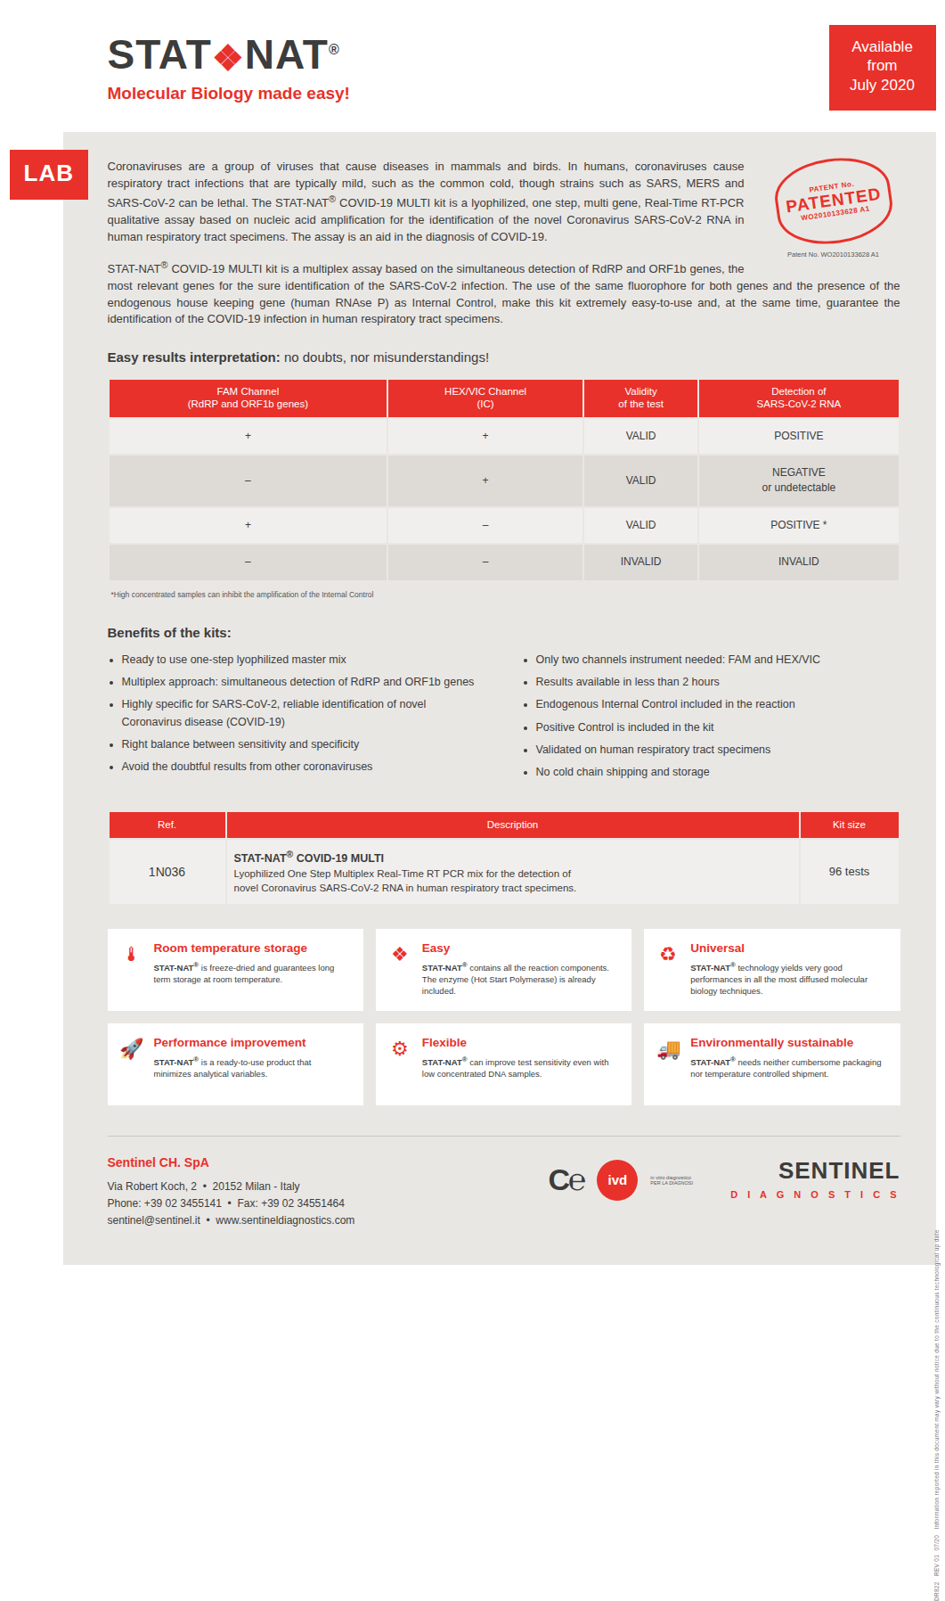Available
from
July 2020
STAT❖NAT®
Molecular Biology made easy!
LAB
PATENT No. PATENTED WO2010133628 A1
Patent No. WO2010133628 A1
Coronaviruses are a group of viruses that cause diseases in mammals and birds. In humans, coronaviruses cause respiratory tract infections that are typically mild, such as the common cold, though strains such as SARS, MERS and SARS-CoV-2 can be lethal. The STAT-NAT® COVID-19 MULTI kit is a lyophilized, one step, multi gene, Real-Time RT-PCR qualitative assay based on nucleic acid amplification for the identification of the novel Coronavirus SARS-CoV-2 RNA in human respiratory tract specimens. The assay is an aid in the diagnosis of COVID-19.
STAT-NAT® COVID-19 MULTI kit is a multiplex assay based on the simultaneous detection of RdRP and ORF1b genes, the most relevant genes for the sure identification of the SARS-CoV-2 infection. The use of the same fluorophore for both genes and the presence of the endogenous house keeping gene (human RNAse P) as Internal Control, make this kit extremely easy-to-use and, at the same time, guarantee the identification of the COVID-19 infection in human respiratory tract specimens.
Easy results interpretation: no doubts, nor misunderstandings!
| FAM Channel (RdRP and ORF1b genes) | HEX/VIC Channel (IC) | Validity of the test | Detection of SARS-CoV-2 RNA |
| --- | --- | --- | --- |
| + | + | VALID | POSITIVE |
| – | + | VALID | NEGATIVE or undetectable |
| + | – | VALID | POSITIVE * |
| – | – | INVALID | INVALID |
*High concentrated samples can inhibit the amplification of the Internal Control
Benefits of the kits:
Ready to use one-step lyophilized master mix
Multiplex approach: simultaneous detection of RdRP and ORF1b genes
Highly specific for SARS-CoV-2, reliable identification of novel Coronavirus disease (COVID-19)
Right balance between sensitivity and specificity
Avoid the doubtful results from other coronaviruses
Only two channels instrument needed: FAM and HEX/VIC
Results available in less than 2 hours
Endogenous Internal Control included in the reaction
Positive Control is included in the kit
Validated on human respiratory tract specimens
No cold chain shipping and storage
| Ref. | Description | Kit size |
| --- | --- | --- |
| 1N036 | STAT-NAT ® COVID-19 MULTI Lyophilized One Step Multiplex Real-Time RT PCR mix for the detection of novel Coronavirus SARS-CoV-2 RNA in human respiratory tract specimens. | 96 tests |
🌡
Room temperature storage
STAT-NAT® is freeze-dried and guarantees long term storage at room temperature.
❖
Easy
STAT-NAT® contains all the reaction components. The enzyme (Hot Start Polymerase) is already included.
♻
Universal
STAT-NAT® technology yields very good performances in all the most diffused molecular biology techniques.
🚀
Performance improvement
STAT-NAT® is a ready-to-use product that minimizes analytical variables.
⚙
Flexible
STAT-NAT® can improve test sensitivity even with low concentrated DNA samples.
🚚
Environmentally sustainable
STAT-NAT® needs neither cumbersome packaging nor temperature controlled shipment.
Sentinel CH. SpA
Via Robert Koch, 2 • 20152 Milan - Italy
Phone: +39 02 3455141 • Fax: +39 02 34551464
sentinel@sentinel.it • www.sentineldiagnostics.com
C℮ ivd in vitro diagnostico
PER LA DIAGNOSI
SENTINEL
D I A G N O S T I C S
DR822 REV 01 07/20 Information reported in this document may vary without notice due to the continuous technological up date